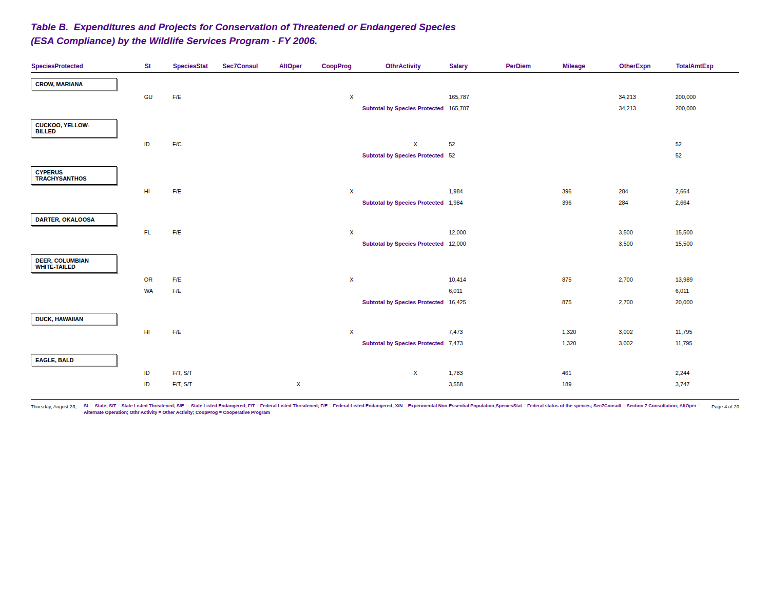Table B. Expenditures and Projects for Conservation of Threatened or Endangered Species
(ESA Compliance) by the Wildlife Services Program - FY 2006.
| SpeciesProtected | St | SpeciesStat | Sec7Consul | AltOper | CoopProg | OthrActivity | Salary | PerDiem | Mileage | OtherExpn | TotalAmtExp |
| --- | --- | --- | --- | --- | --- | --- | --- | --- | --- | --- | --- |
| CROW, MARIANA | |
| | GU | F/E | | | X | | 165,787 | | | 34,213 | 200,000 |
| | | | | | Subtotal by Species Protected | 165,787 | | | 34,213 | 200,000 |
| CUCKOO, YELLOW- BILLED | |
| | ID | F/C | | | | X | 52 | | | | 52 |
| | | | | | Subtotal by Species Protected | 52 | | | | 52 |
| CYPERUS TRACHYSANTHOS | |
| | HI | F/E | | | X | | 1,984 | | 396 | 284 | 2,664 |
| | | | | | Subtotal by Species Protected | 1,984 | | 396 | 284 | 2,664 |
| DARTER, OKALOOSA | |
| | FL | F/E | | | X | | 12,000 | | | 3,500 | 15,500 |
| | | | | | Subtotal by Species Protected | 12,000 | | | 3,500 | 15,500 |
| DEER, COLUMBIAN WHITE-TAILED | |
| | OR | F/E | | | X | | 10,414 | | 875 | 2,700 | 13,989 |
| | WA | F/E | | | | | 6,011 | | | | 6,011 |
| | | | | | Subtotal by Species Protected | 16,425 | | 875 | 2,700 | 20,000 |
| DUCK, HAWAIIAN | |
| | HI | F/E | | | X | | 7,473 | | 1,320 | 3,002 | 11,795 |
| | | | | | Subtotal by Species Protected | 7,473 | | 1,320 | 3,002 | 11,795 |
| EAGLE, BALD | |
| | ID | F/T, S/T | | | | X | 1,783 | | 461 | | 2,244 |
| | ID | F/T, S/T | | X | | | 3,558 | | 189 | | 3,747 |
Thursday, August 23,
St = State; S/T = State Listed Threatened; S/E =- State Listed Endangered; F/T = Federal Listed Threatened; F/E = Federal Listed Endangered; X/N = Experimental Non-Essential Population;SpeciesStat = Federal status of the species; Sec7Consult = Section 7 Consultation; AltOper = Alternate Operation; Othr Activity = Other Activity; CoopProg = Cooperative Program
Page 4 of 20